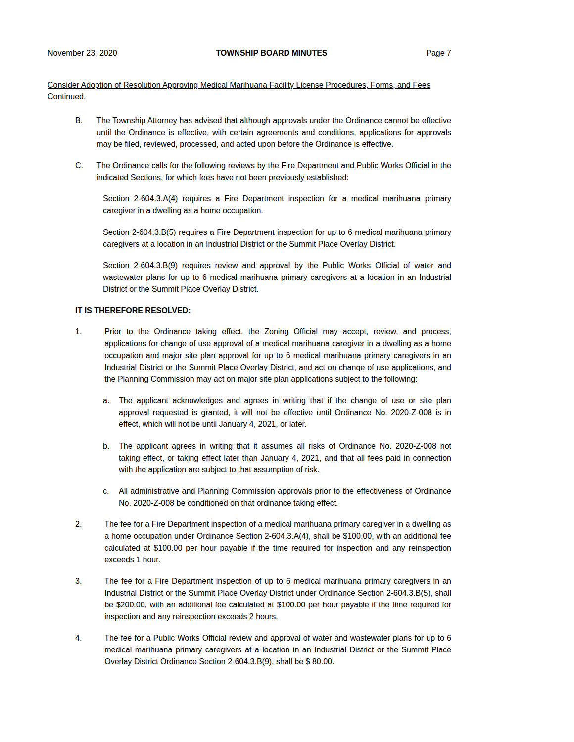November 23, 2020 TOWNSHIP BOARD MINUTES Page 7
Consider Adoption of Resolution Approving Medical Marihuana Facility License Procedures, Forms, and Fees Continued.
B. The Township Attorney has advised that although approvals under the Ordinance cannot be effective until the Ordinance is effective, with certain agreements and conditions, applications for approvals may be filed, reviewed, processed, and acted upon before the Ordinance is effective.
C. The Ordinance calls for the following reviews by the Fire Department and Public Works Official in the indicated Sections, for which fees have not been previously established:
Section 2-604.3.A(4) requires a Fire Department inspection for a medical marihuana primary caregiver in a dwelling as a home occupation.
Section 2-604.3.B(5) requires a Fire Department inspection for up to 6 medical marihuana primary caregivers at a location in an Industrial District or the Summit Place Overlay District.
Section 2-604.3.B(9) requires review and approval by the Public Works Official of water and wastewater plans for up to 6 medical marihuana primary caregivers at a location in an Industrial District or the Summit Place Overlay District.
IT IS THEREFORE RESOLVED:
1. Prior to the Ordinance taking effect, the Zoning Official may accept, review, and process, applications for change of use approval of a medical marihuana caregiver in a dwelling as a home occupation and major site plan approval for up to 6 medical marihuana primary caregivers in an Industrial District or the Summit Place Overlay District, and act on change of use applications, and the Planning Commission may act on major site plan applications subject to the following:
a. The applicant acknowledges and agrees in writing that if the change of use or site plan approval requested is granted, it will not be effective until Ordinance No. 2020-Z-008 is in effect, which will not be until January 4, 2021, or later.
b. The applicant agrees in writing that it assumes all risks of Ordinance No. 2020-Z-008 not taking effect, or taking effect later than January 4, 2021, and that all fees paid in connection with the application are subject to that assumption of risk.
c. All administrative and Planning Commission approvals prior to the effectiveness of Ordinance No. 2020-Z-008 be conditioned on that ordinance taking effect.
2. The fee for a Fire Department inspection of a medical marihuana primary caregiver in a dwelling as a home occupation under Ordinance Section 2-604.3.A(4), shall be $100.00, with an additional fee calculated at $100.00 per hour payable if the time required for inspection and any reinspection exceeds 1 hour.
3. The fee for a Fire Department inspection of up to 6 medical marihuana primary caregivers in an Industrial District or the Summit Place Overlay District under Ordinance Section 2-604.3.B(5), shall be $200.00, with an additional fee calculated at $100.00 per hour payable if the time required for inspection and any reinspection exceeds 2 hours.
4. The fee for a Public Works Official review and approval of water and wastewater plans for up to 6 medical marihuana primary caregivers at a location in an Industrial District or the Summit Place Overlay District Ordinance Section 2-604.3.B(9), shall be $ 80.00.